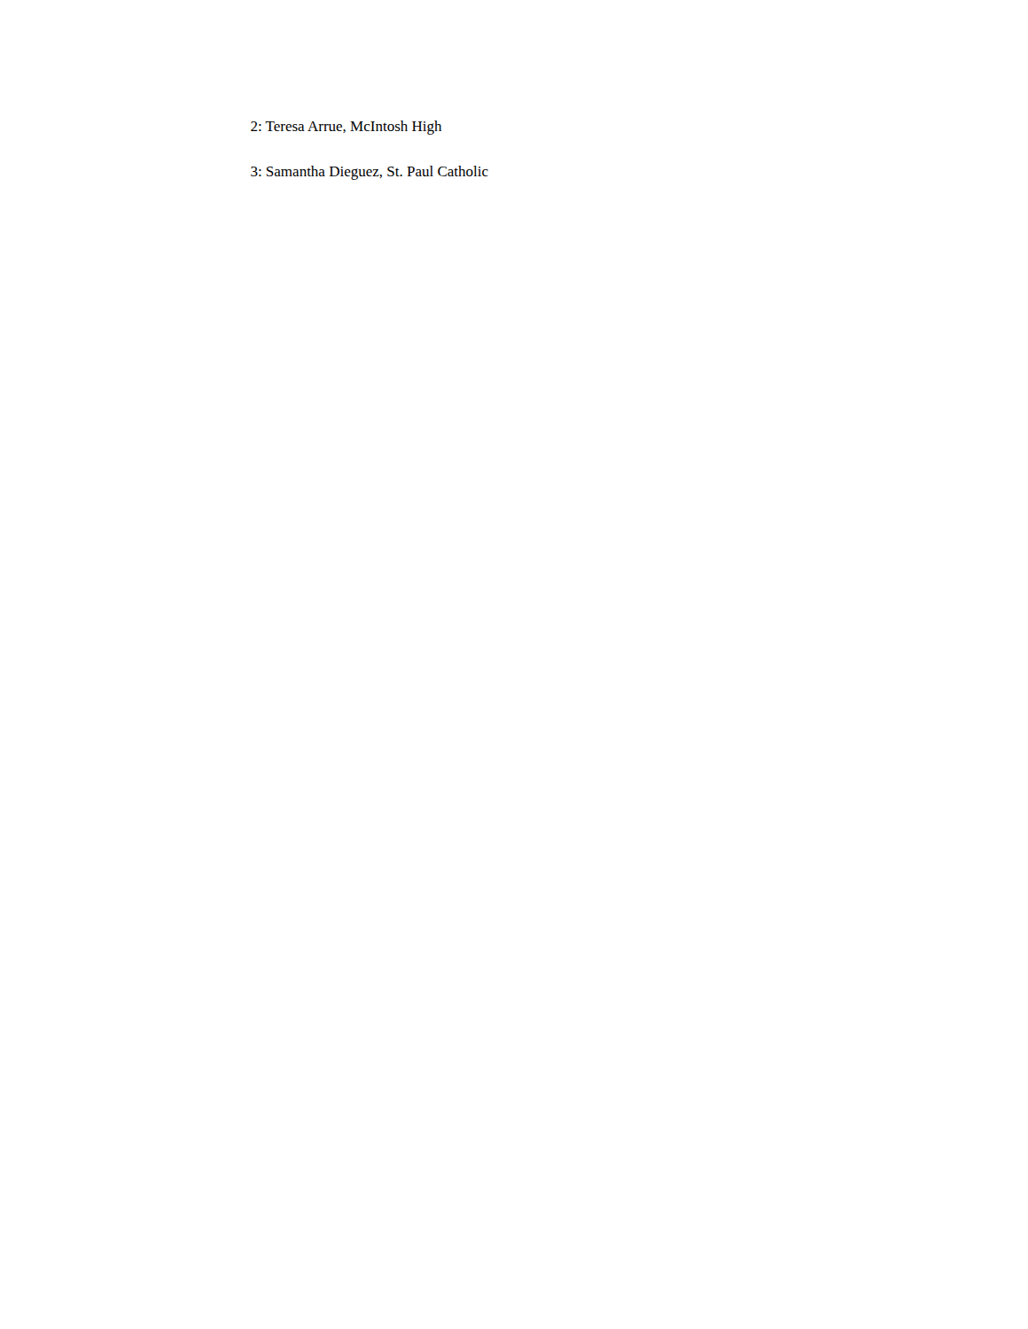2: Teresa Arrue, McIntosh High
3: Samantha Dieguez, St. Paul Catholic